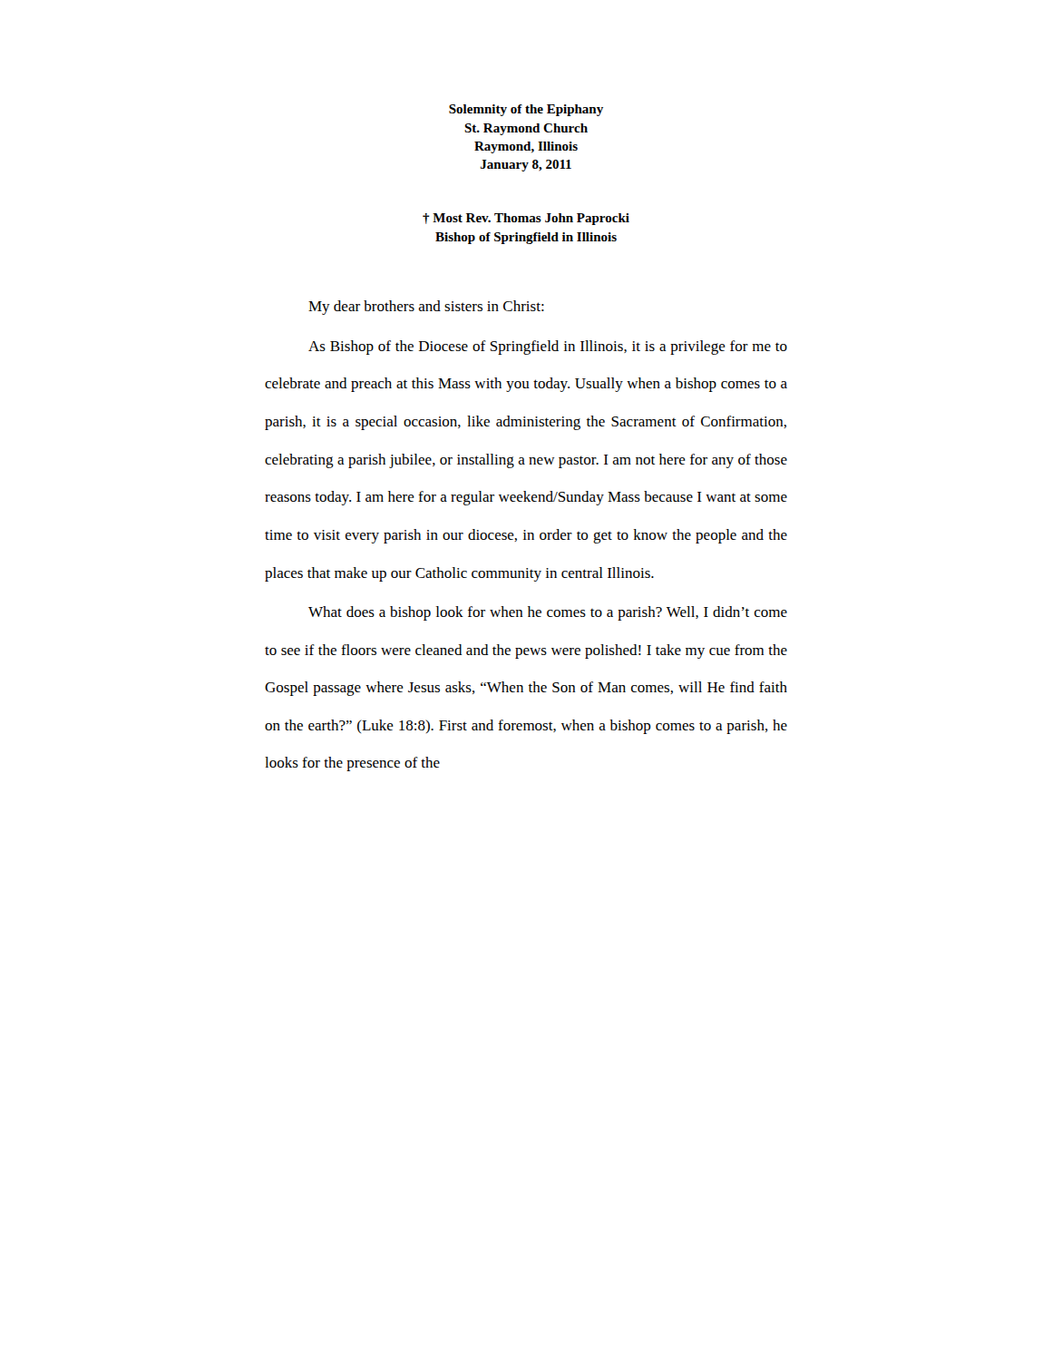Solemnity of the Epiphany St. Raymond Church Raymond, Illinois January 8, 2011
† Most Rev. Thomas John Paprocki Bishop of Springfield in Illinois
My dear brothers and sisters in Christ:
As Bishop of the Diocese of Springfield in Illinois, it is a privilege for me to celebrate and preach at this Mass with you today. Usually when a bishop comes to a parish, it is a special occasion, like administering the Sacrament of Confirmation, celebrating a parish jubilee, or installing a new pastor. I am not here for any of those reasons today. I am here for a regular weekend/Sunday Mass because I want at some time to visit every parish in our diocese, in order to get to know the people and the places that make up our Catholic community in central Illinois.
What does a bishop look for when he comes to a parish? Well, I didn’t come to see if the floors were cleaned and the pews were polished! I take my cue from the Gospel passage where Jesus asks, “When the Son of Man comes, will He find faith on the earth?” (Luke 18:8). First and foremost, when a bishop comes to a parish, he looks for the presence of the